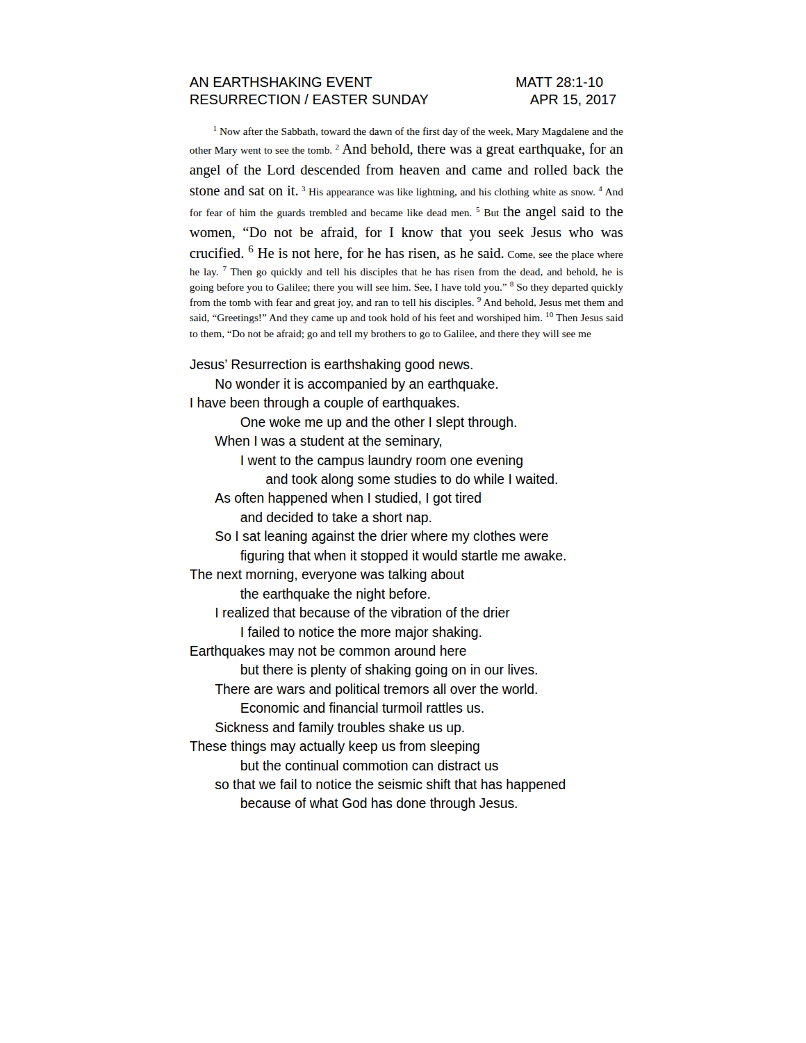AN EARTHSHAKING EVENT MATT 28:1-10
RESURRECTION / EASTER SUNDAY APR 15, 2017
1 Now after the Sabbath, toward the dawn of the first day of the week, Mary Magdalene and the other Mary went to see the tomb. 2 And behold, there was a great earthquake, for an angel of the Lord descended from heaven and came and rolled back the stone and sat on it. 3 His appearance was like lightning, and his clothing white as snow. 4 And for fear of him the guards trembled and became like dead men. 5 But the angel said to the women, “Do not be afraid, for I know that you seek Jesus who was crucified. 6 He is not here, for he has risen, as he said. Come, see the place where he lay. 7 Then go quickly and tell his disciples that he has risen from the dead, and behold, he is going before you to Galilee; there you will see him. See, I have told you.” 8 So they departed quickly from the tomb with fear and great joy, and ran to tell his disciples. 9 And behold, Jesus met them and said, “Greetings!” And they came up and took hold of his feet and worshiped him. 10 Then Jesus said to them, “Do not be afraid; go and tell my brothers to go to Galilee, and there they will see me
Jesus’ Resurrection is earthshaking good news.
No wonder it is accompanied by an earthquake.
I have been through a couple of earthquakes.
One woke me up and the other I slept through.
When I was a student at the seminary,
I went to the campus laundry room one evening
and took along some studies to do while I waited.
As often happened when I studied, I got tired
and decided to take a short nap.
So I sat leaning against the drier where my clothes were
figuring that when it stopped it would startle me awake.
The next morning, everyone was talking about
the earthquake the night before.
I realized that because of the vibration of the drier
I failed to notice the more major shaking.
Earthquakes may not be common around here
but there is plenty of shaking going on in our lives.
There are wars and political tremors all over the world.
Economic and financial turmoil rattles us.
Sickness and family troubles shake us up.
These things may actually keep us from sleeping
but the continual commotion can distract us
so that we fail to notice the seismic shift that has happened
because of what God has done through Jesus.